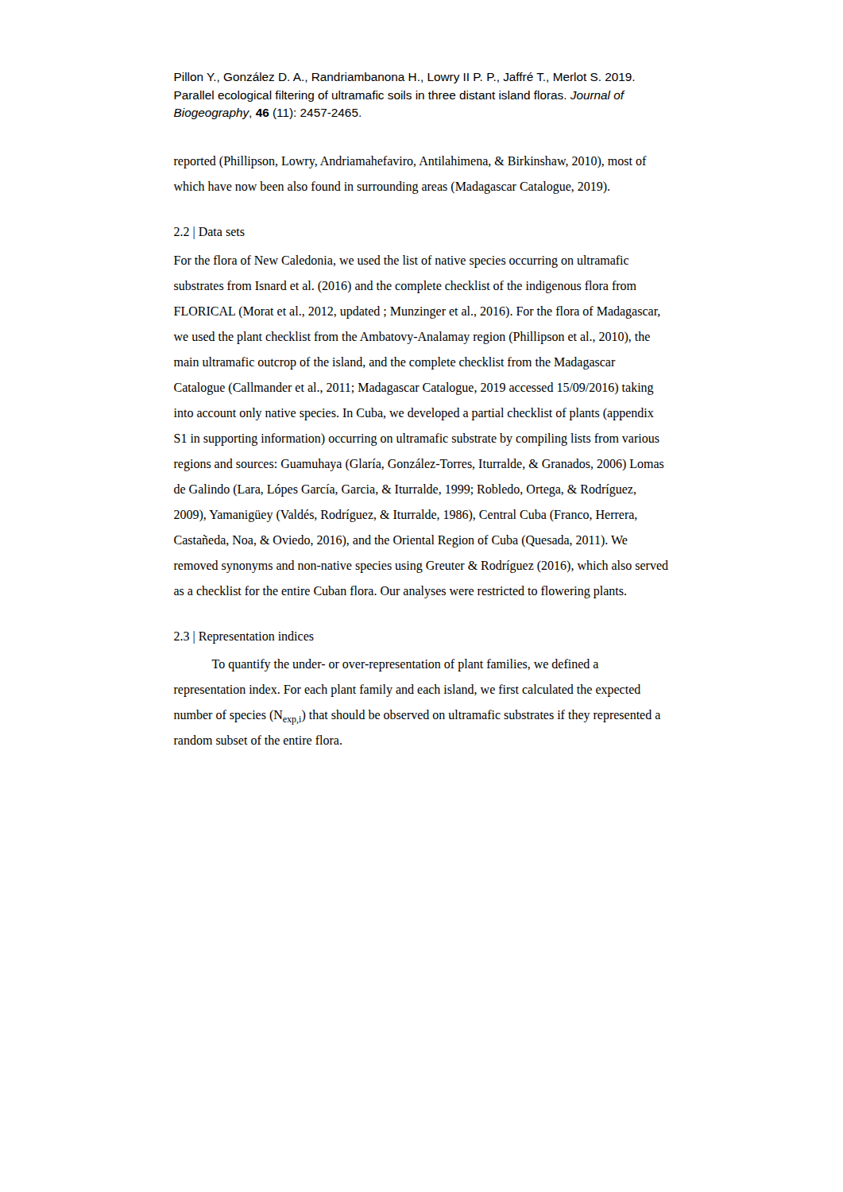Pillon Y., González D. A., Randriambanona H., Lowry II P. P., Jaffré T., Merlot S. 2019. Parallel ecological filtering of ultramafic soils in three distant island floras. Journal of Biogeography, 46 (11): 2457-2465.
reported (Phillipson, Lowry, Andriamahefaviro, Antilahimena, & Birkinshaw, 2010), most of which have now been also found in surrounding areas (Madagascar Catalogue, 2019).
2.2 | Data sets
For the flora of New Caledonia, we used the list of native species occurring on ultramafic substrates from Isnard et al. (2016) and the complete checklist of the indigenous flora from FLORICAL (Morat et al., 2012, updated ; Munzinger et al., 2016). For the flora of Madagascar, we used the plant checklist from the Ambatovy-Analamay region (Phillipson et al., 2010), the main ultramafic outcrop of the island, and the complete checklist from the Madagascar Catalogue (Callmander et al., 2011; Madagascar Catalogue, 2019 accessed 15/09/2016) taking into account only native species. In Cuba, we developed a partial checklist of plants (appendix S1 in supporting information) occurring on ultramafic substrate by compiling lists from various regions and sources: Guamuhaya (Glaría, González-Torres, Iturralde, & Granados, 2006) Lomas de Galindo (Lara, Lópes García, Garcia, & Iturralde, 1999; Robledo, Ortega, & Rodríguez, 2009), Yamanigüey (Valdés, Rodríguez, & Iturralde, 1986), Central Cuba (Franco, Herrera, Castañeda, Noa, & Oviedo, 2016), and the Oriental Region of Cuba (Quesada, 2011). We removed synonyms and non-native species using Greuter & Rodríguez (2016), which also served as a checklist for the entire Cuban flora. Our analyses were restricted to flowering plants.
2.3 | Representation indices
To quantify the under- or over-representation of plant families, we defined a representation index. For each plant family and each island, we first calculated the expected number of species (Nexp,i) that should be observed on ultramafic substrates if they represented a random subset of the entire flora.